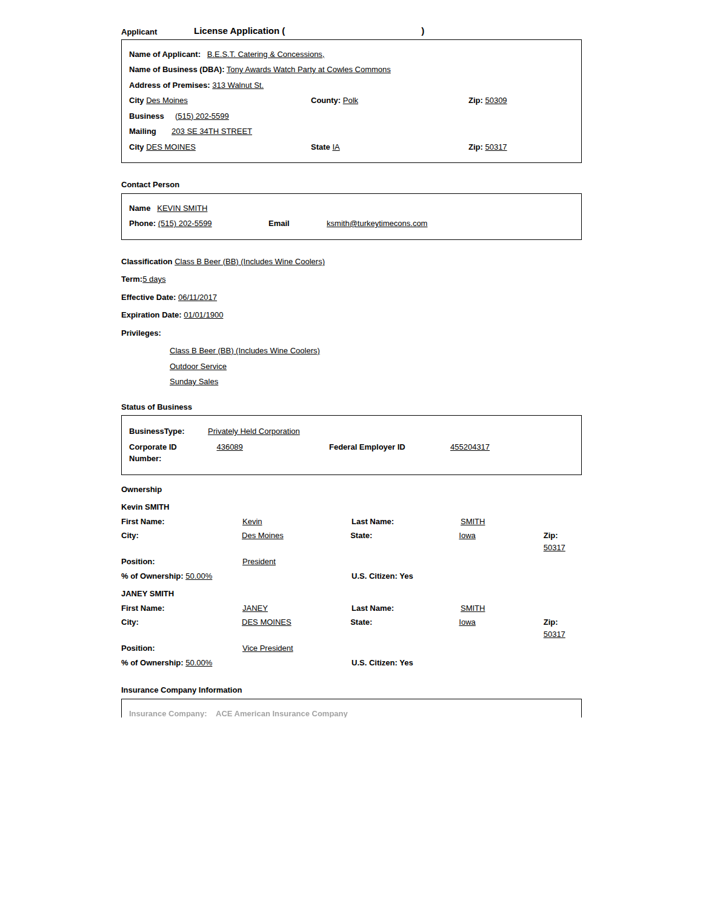Applicant
License Application ()
Name of Applicant: B.E.S.T. Catering & Concessions,
Name of Business (DBA): Tony Awards Watch Party at Cowles Commons
Address of Premises: 313 Walnut St.
City Des Moines
County: Polk
Zip: 50309
Business (515) 202-5599
Mailing 203 SE 34TH STREET
City DES MOINES
State IA
Zip: 50317
Contact Person
Name KEVIN SMITH
Phone: (515) 202-5599
Email ksmith@turkeytimecons.com
Classification Class B Beer (BB) (Includes Wine Coolers)
Term: 5 days
Effective Date: 06/11/2017
Expiration Date: 01/01/1900
Privileges:
Class B Beer (BB) (Includes Wine Coolers)
Outdoor Service
Sunday Sales
Status of Business
BusinessType:
Privately Held Corporation
Corporate ID Number:
436089
Federal Employer ID
455204317
Ownership
Kevin SMITH
First Name:
Kevin
Last Name:
SMITH
City:
Des Moines
State:
Iowa
Zip: 50317
Position:
President
% of Ownership: 50.00%
U.S. Citizen: Yes
JANEY SMITH
First Name:
JANEY
Last Name:
SMITH
City:
DES MOINES
State:
Iowa
Zip: 50317
Position:
Vice President
% of Ownership: 50.00%
U.S. Citizen: Yes
Insurance Company Information
Insurance Company: ACE American Insurance Company